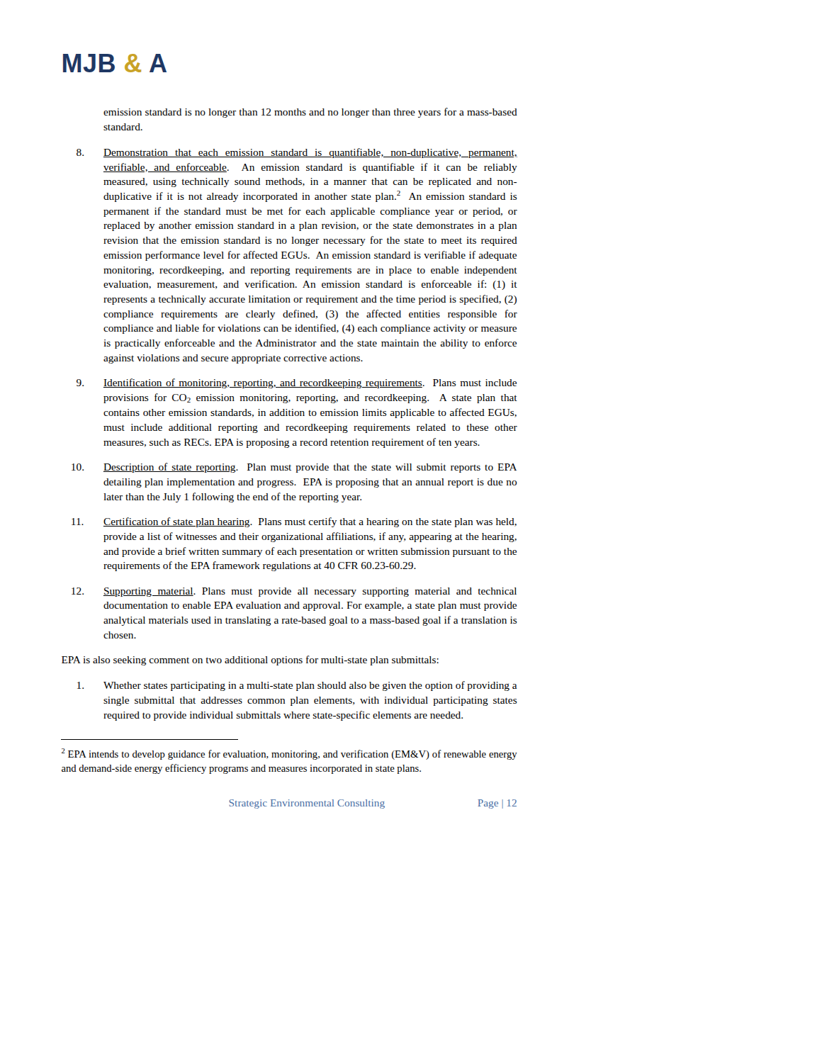MJB & A
emission standard is no longer than 12 months and no longer than three years for a mass-based standard.
Demonstration that each emission standard is quantifiable, non-duplicative, permanent, verifiable, and enforceable. An emission standard is quantifiable if it can be reliably measured, using technically sound methods, in a manner that can be replicated and non-duplicative if it is not already incorporated in another state plan.2 An emission standard is permanent if the standard must be met for each applicable compliance year or period, or replaced by another emission standard in a plan revision, or the state demonstrates in a plan revision that the emission standard is no longer necessary for the state to meet its required emission performance level for affected EGUs. An emission standard is verifiable if adequate monitoring, recordkeeping, and reporting requirements are in place to enable independent evaluation, measurement, and verification. An emission standard is enforceable if: (1) it represents a technically accurate limitation or requirement and the time period is specified, (2) compliance requirements are clearly defined, (3) the affected entities responsible for compliance and liable for violations can be identified, (4) each compliance activity or measure is practically enforceable and the Administrator and the state maintain the ability to enforce against violations and secure appropriate corrective actions.
Identification of monitoring, reporting, and recordkeeping requirements. Plans must include provisions for CO2 emission monitoring, reporting, and recordkeeping. A state plan that contains other emission standards, in addition to emission limits applicable to affected EGUs, must include additional reporting and recordkeeping requirements related to these other measures, such as RECs. EPA is proposing a record retention requirement of ten years.
Description of state reporting. Plan must provide that the state will submit reports to EPA detailing plan implementation and progress. EPA is proposing that an annual report is due no later than the July 1 following the end of the reporting year.
Certification of state plan hearing. Plans must certify that a hearing on the state plan was held, provide a list of witnesses and their organizational affiliations, if any, appearing at the hearing, and provide a brief written summary of each presentation or written submission pursuant to the requirements of the EPA framework regulations at 40 CFR 60.23-60.29.
Supporting material. Plans must provide all necessary supporting material and technical documentation to enable EPA evaluation and approval. For example, a state plan must provide analytical materials used in translating a rate-based goal to a mass-based goal if a translation is chosen.
EPA is also seeking comment on two additional options for multi-state plan submittals:
Whether states participating in a multi-state plan should also be given the option of providing a single submittal that addresses common plan elements, with individual participating states required to provide individual submittals where state-specific elements are needed.
2 EPA intends to develop guidance for evaluation, monitoring, and verification (EM&V) of renewable energy and demand-side energy efficiency programs and measures incorporated in state plans.
Strategic Environmental Consulting
Page | 12